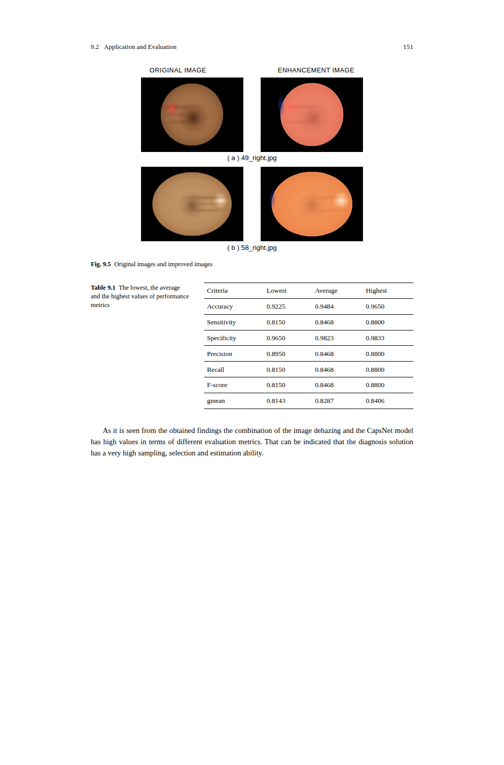9.2 Application and Evaluation
151
ORIGINAL IMAGE ENHANCEMENT IMAGE
( a ) 49_right.jpg
( b ) 58_right.jpg
Fig. 9.5 Original images and improved images
Table 9.1 The lowest, the average and the highest values of performance metrics
| Criteria | Lowest | Average | Highest |
| --- | --- | --- | --- |
| Accuracy | 0.9225 | 0.9484 | 0.9650 |
| Sensitivity | 0.8150 | 0.8468 | 0.8800 |
| Specificity | 0.9650 | 0.9823 | 0.9833 |
| Precision | 0.8950 | 0.8468 | 0.8800 |
| Recall | 0.8150 | 0.8468 | 0.8800 |
| F-score | 0.8150 | 0.8468 | 0.8800 |
| gmean | 0.8143 | 0.8287 | 0.8406 |
As it is seen from the obtained findings the combination of the image dehazing and the CapsNet model has high values in terms of different evaluation metrics. That can be indicated that the diagnosis solution has a very high sampling, selection and estimation ability.